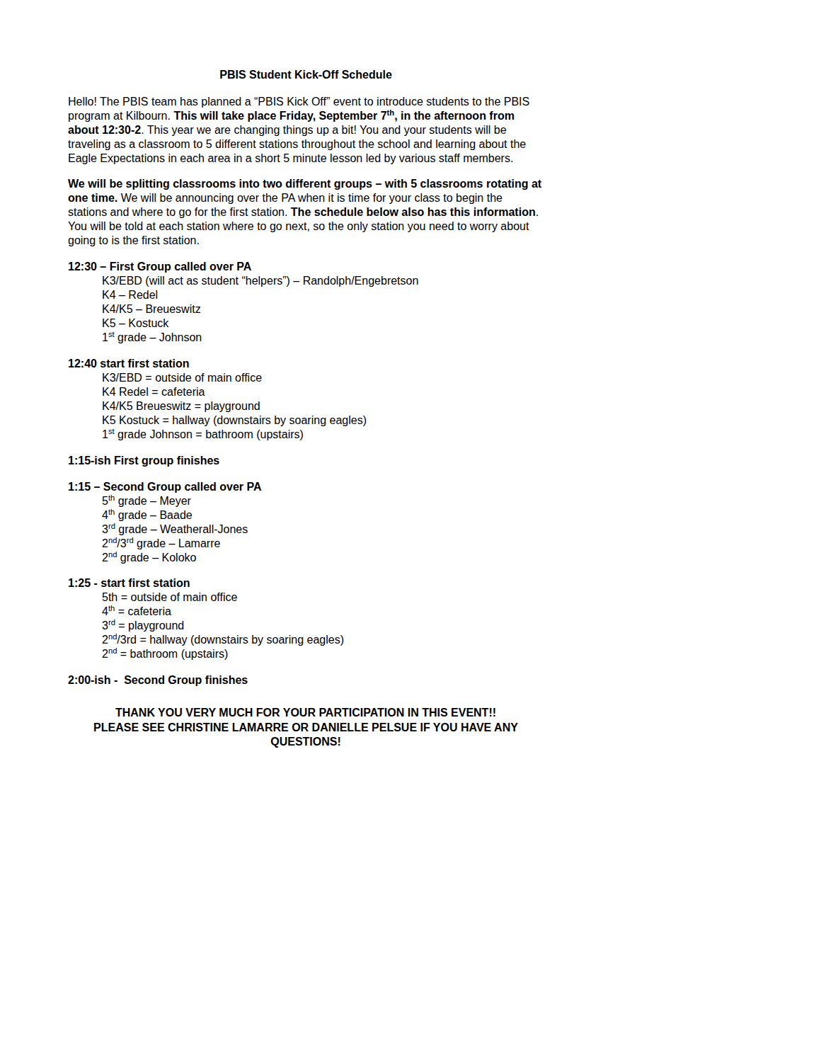PBIS Student Kick-Off Schedule
Hello! The PBIS team has planned a “PBIS Kick Off” event to introduce students to the PBIS program at Kilbourn. This will take place Friday, September 7th, in the afternoon from about 12:30-2. This year we are changing things up a bit! You and your students will be traveling as a classroom to 5 different stations throughout the school and learning about the Eagle Expectations in each area in a short 5 minute lesson led by various staff members.
We will be splitting classrooms into two different groups – with 5 classrooms rotating at one time. We will be announcing over the PA when it is time for your class to begin the stations and where to go for the first station. The schedule below also has this information. You will be told at each station where to go next, so the only station you need to worry about going to is the first station.
12:30 – First Group called over PA
K3/EBD (will act as student “helpers”) – Randolph/Engebretson
K4 – Redel
K4/K5 – Breueswitz
K5 – Kostuck
1st grade – Johnson
12:40 start first station
K3/EBD = outside of main office
K4 Redel = cafeteria
K4/K5 Breueswitz = playground
K5 Kostuck = hallway (downstairs by soaring eagles)
1st grade Johnson = bathroom (upstairs)
1:15-ish First group finishes
1:15 – Second Group called over PA
5th grade – Meyer
4th grade – Baade
3rd grade – Weatherall-Jones
2nd/3rd grade – Lamarre
2nd grade – Koloko
1:25 - start first station
5th = outside of main office
4th = cafeteria
3rd = playground
2nd/3rd = hallway (downstairs by soaring eagles)
2nd = bathroom (upstairs)
2:00-ish - Second Group finishes
THANK YOU VERY MUCH FOR YOUR PARTICIPATION IN THIS EVENT!!
PLEASE SEE CHRISTINE LAMARRE OR DANIELLE PELSUE IF YOU HAVE ANY QUESTIONS!